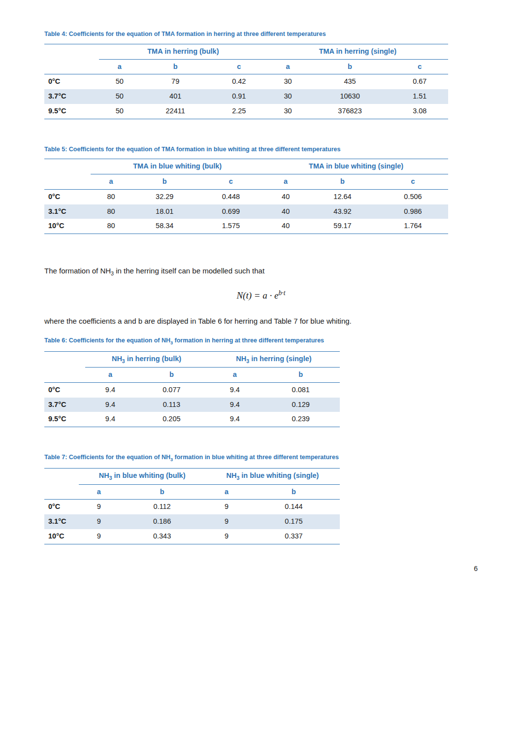Table 4: Coefficients for the equation of TMA formation in herring at three different temperatures
| | TMA in herring (bulk) | TMA in herring (single) |
| --- | --- | --- |
| | a | b | c | a | b | c |
| 0°C | 50 | 79 | 0.42 | 30 | 435 | 0.67 |
| 3.7°C | 50 | 401 | 0.91 | 30 | 10630 | 1.51 |
| 9.5°C | 50 | 22411 | 2.25 | 30 | 376823 | 3.08 |
Table 5: Coefficients for the equation of TMA formation in blue whiting at three different temperatures
| | TMA in blue whiting (bulk) | TMA in blue whiting (single) |
| --- | --- | --- |
| | a | b | c | a | b | c |
| 0°C | 80 | 32.29 | 0.448 | 40 | 12.64 | 0.506 |
| 3.1°C | 80 | 18.01 | 0.699 | 40 | 43.92 | 0.986 |
| 10°C | 80 | 58.34 | 1.575 | 40 | 59.17 | 1.764 |
The formation of NH3 in the herring itself can be modelled such that
N(t) = a · eb·t
where the coefficients a and b are displayed in Table 6 for herring and Table 7 for blue whiting.
Table 6: Coefficients for the equation of NH3 formation in herring at three different temperatures
| | NH 3 in herring (bulk) | NH 3 in herring (single) |
| --- | --- | --- |
| | a | b | a | b |
| 0°C | 9.4 | 0.077 | 9.4 | 0.081 |
| 3.7°C | 9.4 | 0.113 | 9.4 | 0.129 |
| 9.5°C | 9.4 | 0.205 | 9.4 | 0.239 |
Table 7: Coefficients for the equation of NH3 formation in blue whiting at three different temperatures
| | NH 3 in blue whiting (bulk) | NH 3 in blue whiting (single) |
| --- | --- | --- |
| | a | b | a | b |
| 0°C | 9 | 0.112 | 9 | 0.144 |
| 3.1°C | 9 | 0.186 | 9 | 0.175 |
| 10°C | 9 | 0.343 | 9 | 0.337 |
6